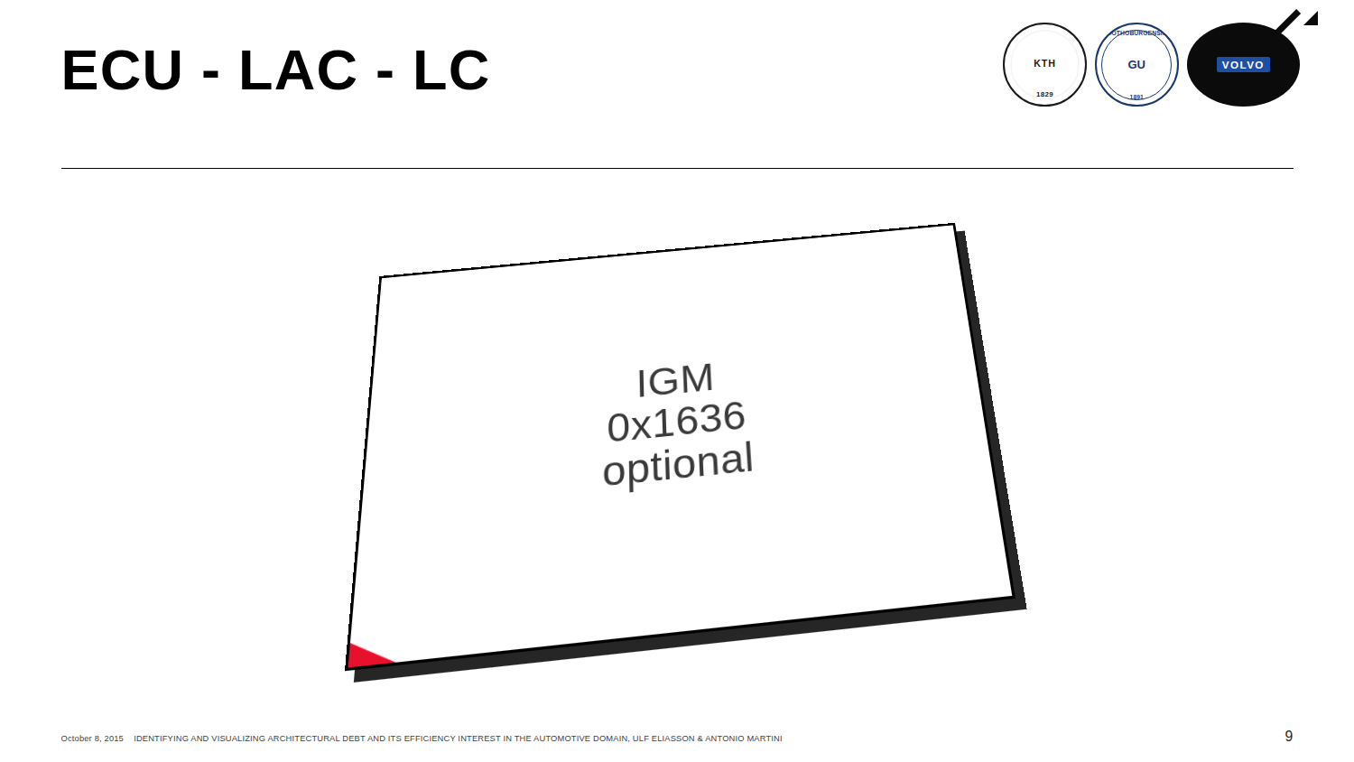ECU - LAC - LC
KTH
GOTHOBURGENSIS
GU
1891
VOLVO
IGM 0x1636 optional
October 8, 2015 Identifying and visualizing architectural debt and its efficiency interest in the automotive domain, Ulf Eliasson & Antonio Martini 9